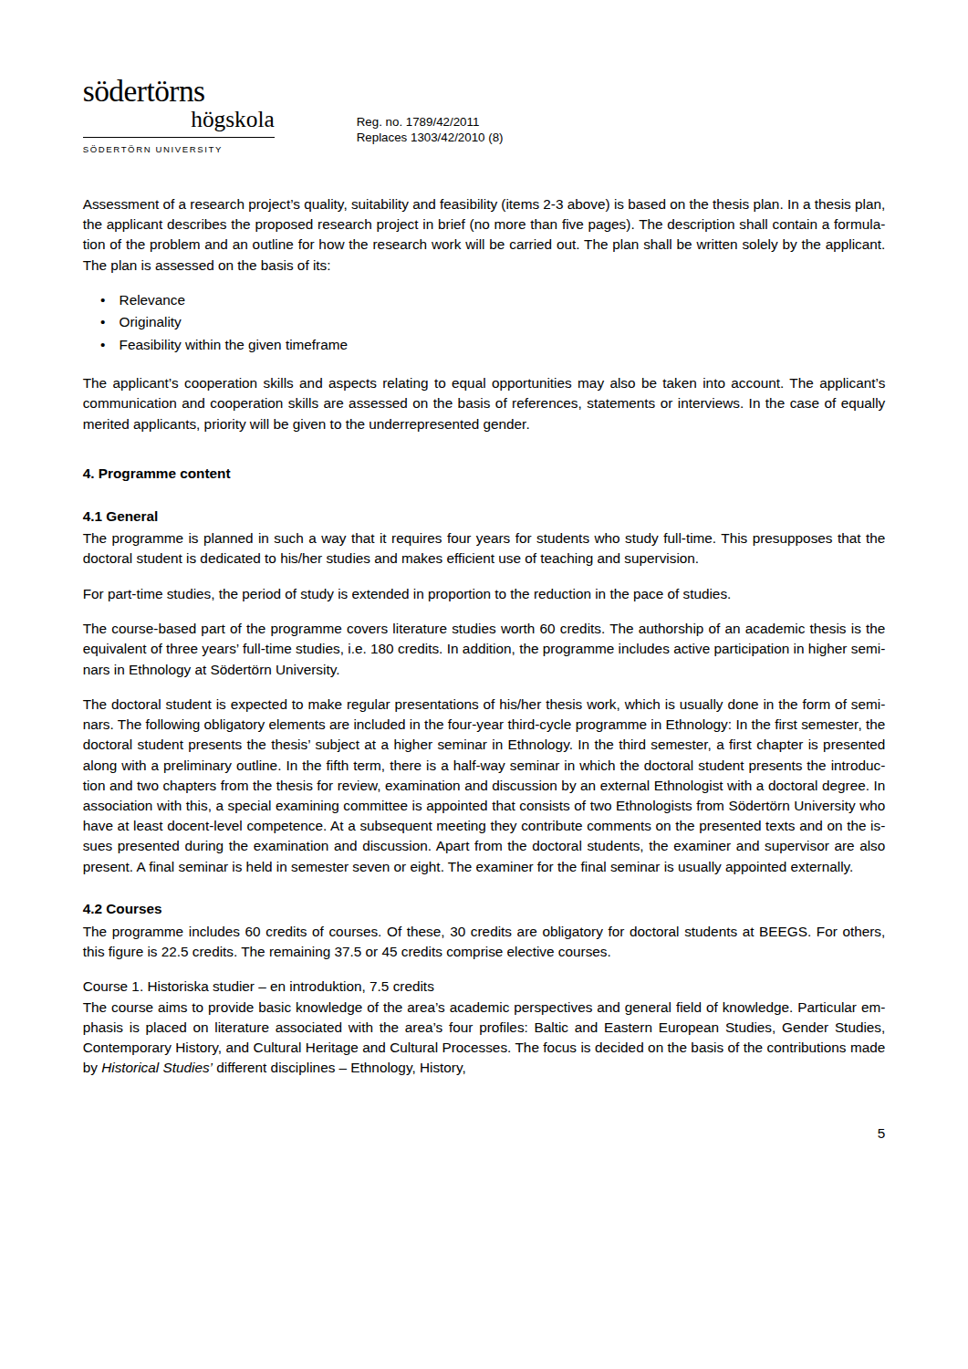södertörns högskola
SÖDERTÖRN UNIVERSITY
Reg. no. 1789/42/2011
Replaces 1303/42/2010 (8)
Assessment of a research project’s quality, suitability and feasibility (items 2-3 above) is based on the thesis plan. In a thesis plan, the applicant describes the proposed research project in brief (no more than five pages). The description shall contain a formulation of the problem and an outline for how the research work will be carried out. The plan shall be written solely by the applicant. The plan is assessed on the basis of its:
Relevance
Originality
Feasibility within the given timeframe
The applicant’s cooperation skills and aspects relating to equal opportunities may also be taken into account. The applicant’s communication and cooperation skills are assessed on the basis of references, statements or interviews. In the case of equally merited applicants, priority will be given to the underrepresented gender.
4. Programme content
4.1 General
The programme is planned in such a way that it requires four years for students who study full-time. This presupposes that the doctoral student is dedicated to his/her studies and makes efficient use of teaching and supervision.
For part-time studies, the period of study is extended in proportion to the reduction in the pace of studies.
The course-based part of the programme covers literature studies worth 60 credits. The authorship of an academic thesis is the equivalent of three years’ full-time studies, i.e. 180 credits. In addition, the programme includes active participation in higher seminars in Ethnology at Södertörn University.
The doctoral student is expected to make regular presentations of his/her thesis work, which is usually done in the form of seminars. The following obligatory elements are included in the four-year third-cycle programme in Ethnology: In the first semester, the doctoral student presents the thesis’ subject at a higher seminar in Ethnology. In the third semester, a first chapter is presented along with a preliminary outline. In the fifth term, there is a half-way seminar in which the doctoral student presents the introduction and two chapters from the thesis for review, examination and discussion by an external Ethnologist with a doctoral degree. In association with this, a special examining committee is appointed that consists of two Ethnologists from Södertörn University who have at least docent-level competence. At a subsequent meeting they contribute comments on the presented texts and on the issues presented during the examination and discussion. Apart from the doctoral students, the examiner and supervisor are also present. A final seminar is held in semester seven or eight. The examiner for the final seminar is usually appointed externally.
4.2 Courses
The programme includes 60 credits of courses. Of these, 30 credits are obligatory for doctoral students at BEEGS. For others, this figure is 22.5 credits. The remaining 37.5 or 45 credits comprise elective courses.
Course 1. Historiska studier – en introduktion, 7.5 credits
The course aims to provide basic knowledge of the area’s academic perspectives and general field of knowledge. Particular emphasis is placed on literature associated with the area’s four profiles: Baltic and Eastern European Studies, Gender Studies, Contemporary History, and Cultural Heritage and Cultural Processes. The focus is decided on the basis of the contributions made by Historical Studies’ different disciplines – Ethnology, History,
5